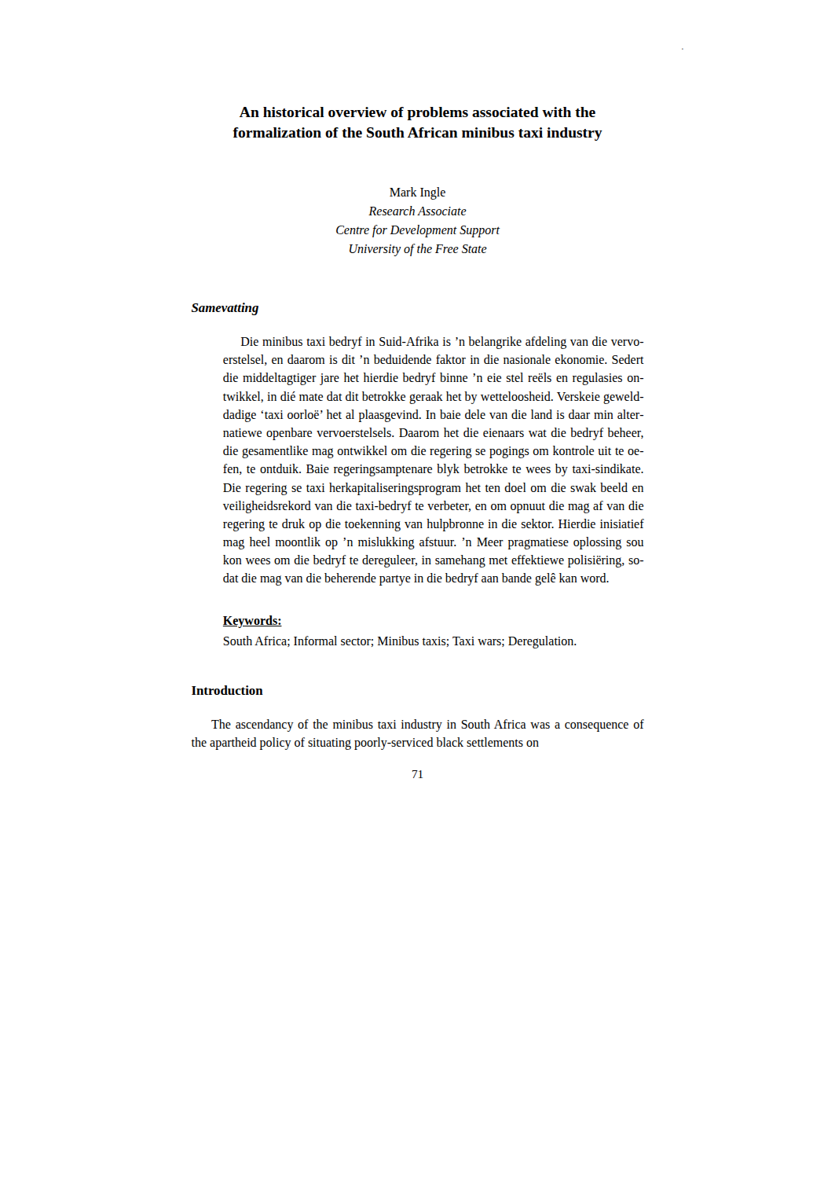.
An historical overview of problems associated with the
formalization of the South African minibus taxi industry
Mark Ingle
Research Associate
Centre for Development Support
University of the Free State
Samevatting
Die minibus taxi bedryf in Suid-Afrika is ’n belangrike afdeling van die vervoerstelsel, en daarom is dit ’n beduidende faktor in die nasionale ekonomie. Sedert die middeltagtiger jare het hierdie bedryf binne ’n eie stel reëls en regulasies ontwikkel, in dié mate dat dit betrokke geraak het by wetteloosheid. Verskeie gewelddadige ‘taxi oorloë’ het al plaasgevind. In baie dele van die land is daar min alternatiewe openbare vervoerstelsels. Daarom het die eienaars wat die bedryf beheer, die gesamentlike mag ontwikkel om die regering se pogings om kontrole uit te oefen, te ontduik. Baie regeringsamptenare blyk betrokke te wees by taxi-sindikate. Die regering se taxi herkapitaliseringsprogram het ten doel om die swak beeld en veiligheidsrekord van die taxi-bedryf te verbeter, en om opnuut die mag af van die regering te druk op die toekenning van hulpbronne in die sektor. Hierdie inisiatief mag heel moontlik op ’n mislukking afstuur. ’n Meer pragmatiese oplossing sou kon wees om die bedryf te dereguleer, in samehang met effektiewe polisiëring, sodat die mag van die beherende partye in die bedryf aan bande gelê kan word.
Keywords:
South Africa; Informal sector; Minibus taxis; Taxi wars; Deregulation.
Introduction
The ascendancy of the minibus taxi industry in South Africa was a consequence of the apartheid policy of situating poorly-serviced black settlements on
71